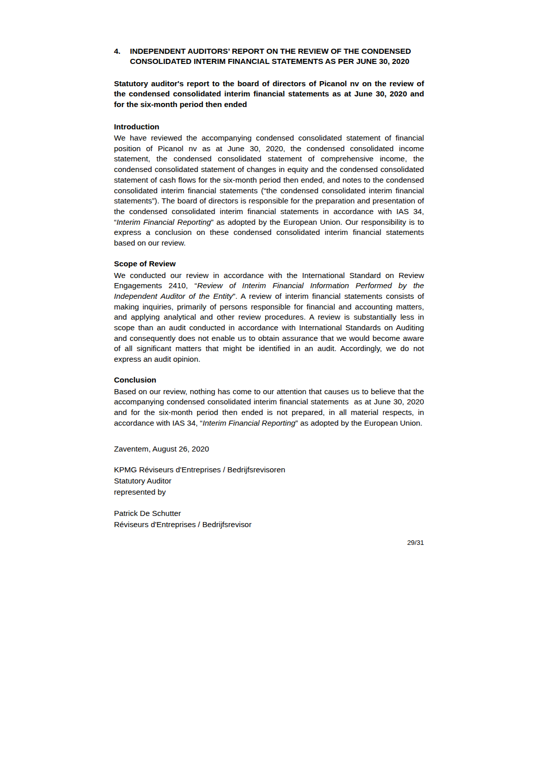4. INDEPENDENT AUDITORS’ REPORT ON THE REVIEW OF THE CONDENSED CONSOLIDATED INTERIM FINANCIAL STATEMENTS AS PER JUNE 30, 2020
Statutory auditor's report to the board of directors of Picanol nv on the review of the condensed consolidated interim financial statements as at June 30, 2020 and for the six-month period then ended
Introduction
We have reviewed the accompanying condensed consolidated statement of financial position of Picanol nv as at June 30, 2020, the condensed consolidated income statement, the condensed consolidated statement of comprehensive income, the condensed consolidated statement of changes in equity and the condensed consolidated statement of cash flows for the six-month period then ended, and notes to the condensed consolidated interim financial statements (“the condensed consolidated interim financial statements”). The board of directors is responsible for the preparation and presentation of the condensed consolidated interim financial statements in accordance with IAS 34, “Interim Financial Reporting” as adopted by the European Union. Our responsibility is to express a conclusion on these condensed consolidated interim financial statements based on our review.
Scope of Review
We conducted our review in accordance with the International Standard on Review Engagements 2410, “Review of Interim Financial Information Performed by the Independent Auditor of the Entity”. A review of interim financial statements consists of making inquiries, primarily of persons responsible for financial and accounting matters, and applying analytical and other review procedures. A review is substantially less in scope than an audit conducted in accordance with International Standards on Auditing and consequently does not enable us to obtain assurance that we would become aware of all significant matters that might be identified in an audit. Accordingly, we do not express an audit opinion.
Conclusion
Based on our review, nothing has come to our attention that causes us to believe that the accompanying condensed consolidated interim financial statements as at June 30, 2020 and for the six-month period then ended is not prepared, in all material respects, in accordance with IAS 34, “Interim Financial Reporting” as adopted by the European Union.
Zaventem, August 26, 2020
KPMG Réviseurs d'Entreprises / Bedrijfsrevisoren
Statutory Auditor
represented by
Patrick De Schutter
Réviseurs d'Entreprises / Bedrijfsrevisor
29/31